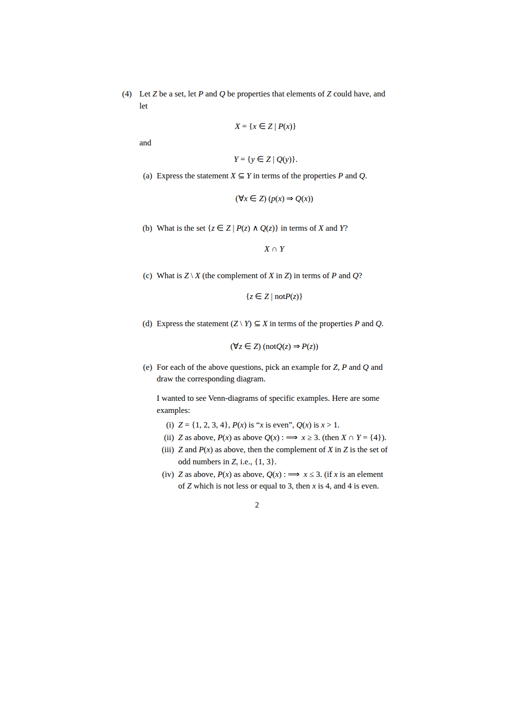(4)
Let Z be a set, let P and Q be properties that elements of Z could have, and let
X = {x ∈ Z | P(x)}
and
Y = {y ∈ Z | Q(y)}.
(a)
Express the statement X ⊆ Y in terms of the properties P and Q.
(∀x ∈ Z) (p(x) ⇒ Q(x))
(b)
What is the set {z ∈ Z | P(z) ∧ Q(z)} in terms of X and Y?
X ∩ Y
(c)
What is Z \ X (the complement of X in Z) in terms of P and Q?
{z ∈ Z | not P(z)}
(d)
Express the statement (Z \ Y) ⊆ X in terms of the properties P and Q.
(∀z ∈ Z) (not Q(z) ⇒ P(z))
(e)
For each of the above questions, pick an example for Z, P and Q and draw the corresponding diagram.
I wanted to see Venn-diagrams of specific examples. Here are some examples:
(i)
Z = {1, 2, 3, 4}, P(x) is “x is even”, Q(x) is x > 1.
(ii)
Z as above, P(x) as above Q(x) : ⟹ x ≥ 3. (then X ∩ Y = {4}).
(iii)
Z and P(x) as above, then the complement of X in Z is the set of odd numbers in Z, i.e., {1, 3}.
(iv)
Z as above, P(x) as above, Q(x) : ⟹ x ≤ 3. (if x is an element of Z which is not less or equal to 3, then x is 4, and 4 is even.
2